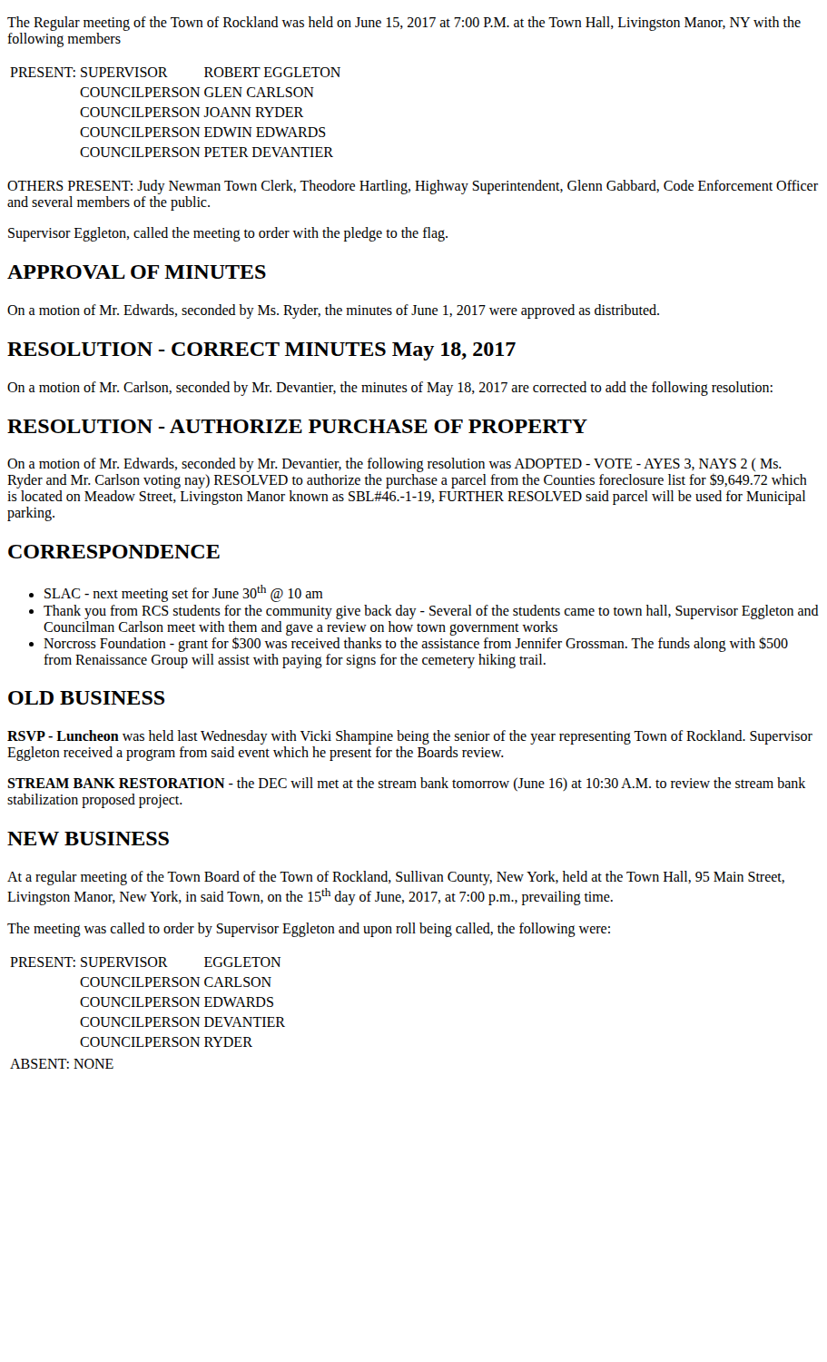The Regular meeting of the Town of Rockland was held on June 15, 2017 at 7:00 P.M. at the Town Hall, Livingston Manor, NY with the following members
| PRESENT: | SUPERVISOR | ROBERT EGGLETON |
| | COUNCILPERSON | GLEN CARLSON |
| | COUNCILPERSON | JOANN RYDER |
| | COUNCILPERSON | EDWIN EDWARDS |
| | COUNCILPERSON | PETER DEVANTIER |
OTHERS PRESENT: Judy Newman Town Clerk, Theodore Hartling, Highway Superintendent, Glenn Gabbard, Code Enforcement Officer and several members of the public.
Supervisor Eggleton, called the meeting to order with the pledge to the flag.
APPROVAL OF MINUTES
On a motion of Mr. Edwards, seconded by Ms. Ryder, the minutes of June 1, 2017 were approved as distributed.
RESOLUTION - CORRECT MINUTES May 18, 2017
On a motion of Mr. Carlson, seconded by Mr. Devantier, the minutes of May 18, 2017 are corrected to add the following resolution:
RESOLUTION - AUTHORIZE PURCHASE OF PROPERTY
On a motion of Mr. Edwards, seconded by Mr. Devantier, the following resolution was ADOPTED - VOTE - AYES 3, NAYS 2 ( Ms. Ryder and Mr. Carlson voting nay) RESOLVED to authorize the purchase a parcel from the Counties foreclosure list for $9,649.72 which is located on Meadow Street, Livingston Manor known as SBL#46.-1-19, FURTHER RESOLVED said parcel will be used for Municipal parking.
CORRESPONDENCE
SLAC - next meeting set for June 30th @ 10 am
Thank you from RCS students for the community give back day - Several of the students came to town hall, Supervisor Eggleton and Councilman Carlson meet with them and gave a review on how town government works
Norcross Foundation - grant for $300 was received thanks to the assistance from Jennifer Grossman. The funds along with $500 from Renaissance Group will assist with paying for signs for the cemetery hiking trail.
OLD BUSINESS
RSVP - Luncheon was held last Wednesday with Vicki Shampine being the senior of the year representing Town of Rockland. Supervisor Eggleton received a program from said event which he present for the Boards review.
STREAM BANK RESTORATION - the DEC will met at the stream bank tomorrow (June 16) at 10:30 A.M. to review the stream bank stabilization proposed project.
NEW BUSINESS
At a regular meeting of the Town Board of the Town of Rockland, Sullivan County, New York, held at the Town Hall, 95 Main Street, Livingston Manor, New York, in said Town, on the 15th day of June, 2017, at 7:00 p.m., prevailing time.
The meeting was called to order by Supervisor Eggleton and upon roll being called, the following were:
| PRESENT: | SUPERVISOR | EGGLETON |
| | COUNCILPERSON | CARLSON |
| | COUNCILPERSON | EDWARDS |
| | COUNCILPERSON | DEVANTIER |
| | COUNCILPERSON | RYDER |
| ABSENT: | NONE |